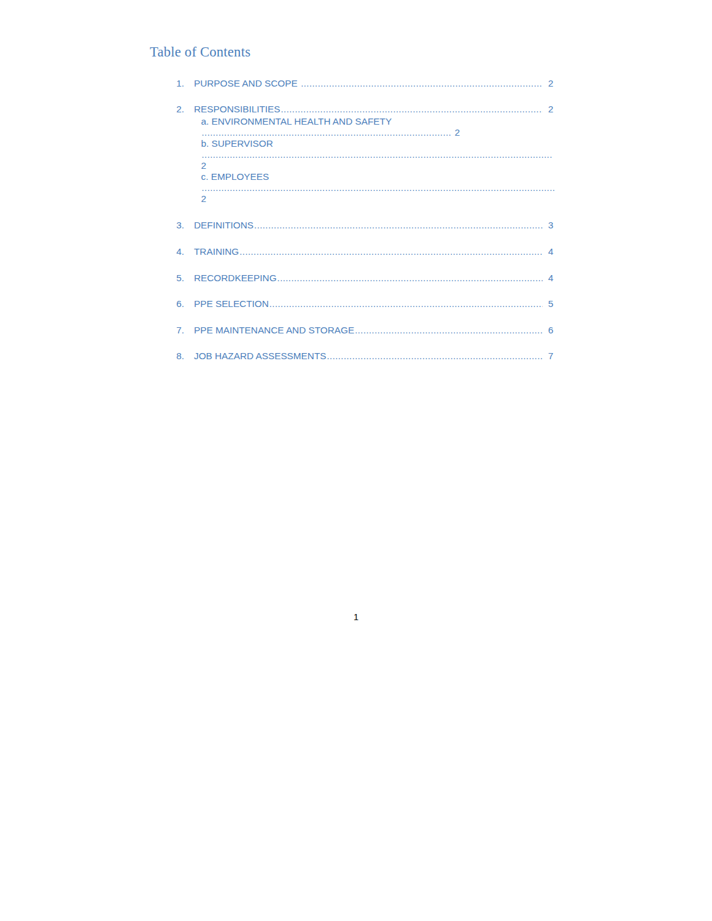Table of Contents
1. PURPOSE AND SCOPE ................................................................................................................................. 2
2. RESPONSIBILITIES ......................................................................................................................................... 2
a. ENVIRONMENTAL HEALTH AND SAFETY ......................................................................................... 2
b. SUPERVISOR ............................................................................................................................. 2
c. EMPLOYEES .............................................................................................................................. 2
3. DEFINITIONS .............................................................................................................................................. 3
4. TRAINING .................................................................................................................................................... 4
5. RECORDKEEPING ....................................................................................................................................... 4
6. PPE SELECTION ......................................................................................................................................... 5
7. PPE MAINTENANCE AND STORAGE ............................................................................................. 6
8. JOB HAZARD ASSESSMENTS ......................................................................................................... 7
1